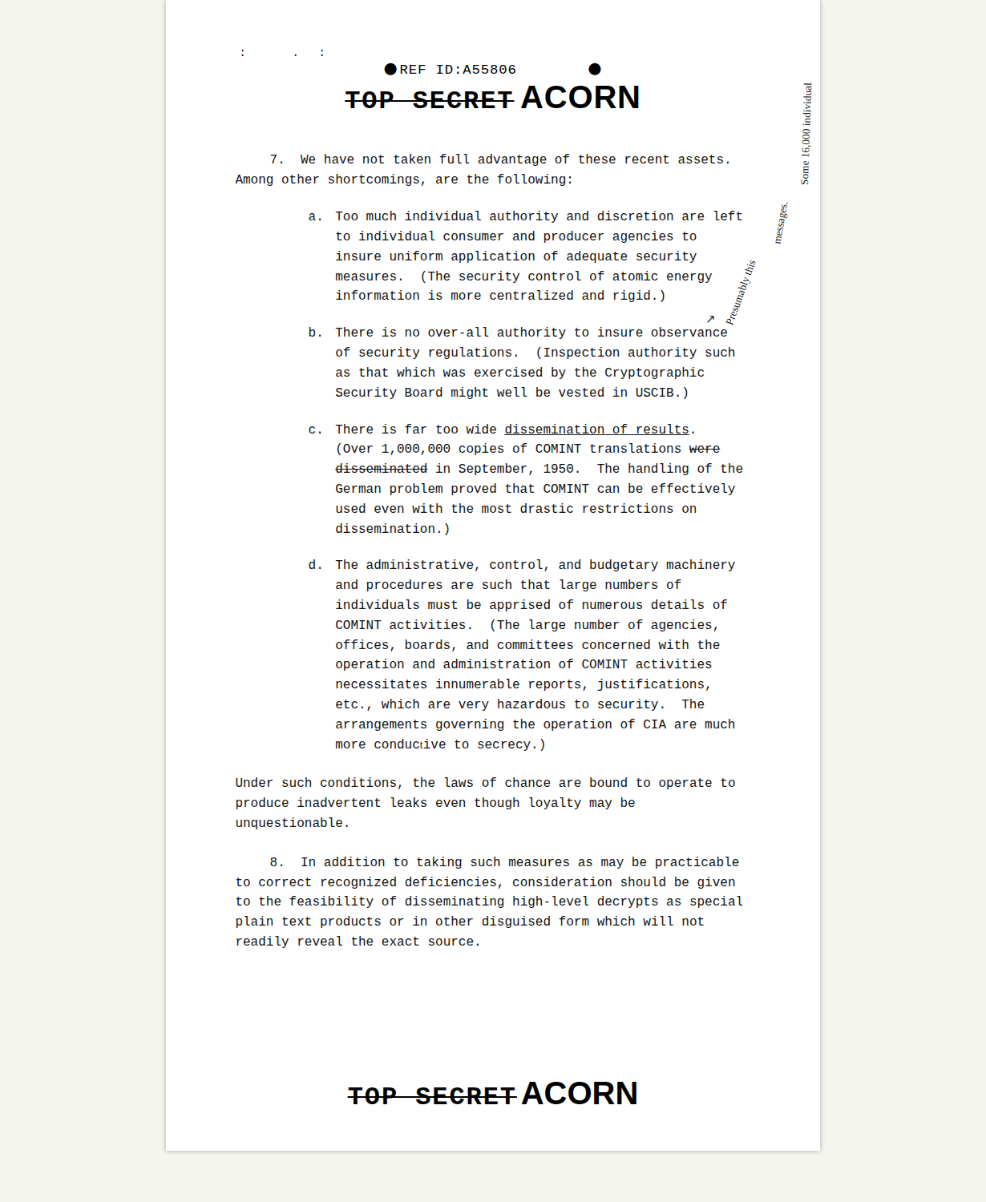: . :
●REF ID:A55806 ●
TOP SECRET ACORN
Some 16,000 individual
messages.
Presumably this
↗
7. We have not taken full advantage of these recent assets. Among other shortcomings, are the following:
a. Too much individual authority and discretion are left to individual consumer and producer agencies to insure uniform application of adequate security measures. (The security control of atomic energy information is more centralized and rigid.)
b. There is no over-all authority to insure observance of security regulations. (Inspection authority such as that which was exercised by the Cryptographic Security Board might well be vested in USCIB.)
c. There is far too wide dissemination of results. (Over 1,000,000 copies of COMINT translations were disseminated in September, 1950. The handling of the German problem proved that COMINT can be effectively used even with the most drastic restrictions on dissemination.)
d. The administrative, control, and budgetary machinery and procedures are such that large numbers of individuals must be apprised of numerous details of COMINT activities. (The large number of agencies, offices, boards, and committees concerned with the operation and administration of COMINT activities necessitates innumerable reports, justifications, etc., which are very hazardous to security. The arrangements governing the operation of CIA are much more conductive to secrecy.)
Under such conditions, the laws of chance are bound to operate to produce inadvertent leaks even though loyalty may be unquestionable.
8. In addition to taking such measures as may be practicable to correct recognized deficiencies, consideration should be given to the feasibility of disseminating high-level decrypts as special plain text products or in other disguised form which will not readily reveal the exact source.
TOP SECRET ACORN